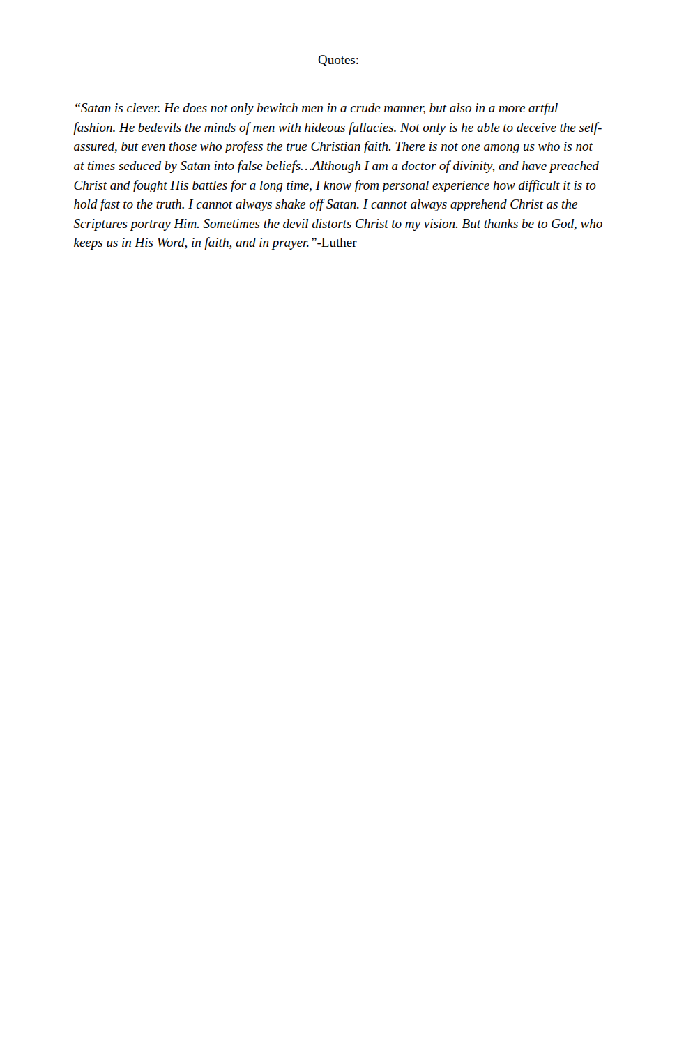Quotes:
“Satan is clever. He does not only bewitch men in a crude manner, but also in a more artful fashion. He bedevils the minds of men with hideous fallacies. Not only is he able to deceive the self-assured, but even those who profess the true Christian faith. There is not one among us who is not at times seduced by Satan into false beliefs…Although I am a doctor of divinity, and have preached Christ and fought His battles for a long time, I know from personal experience how difficult it is to hold fast to the truth. I cannot always shake off Satan. I cannot always apprehend Christ as the Scriptures portray Him. Sometimes the devil distorts Christ to my vision. But thanks be to God, who keeps us in His Word, in faith, and in prayer.”-Luther